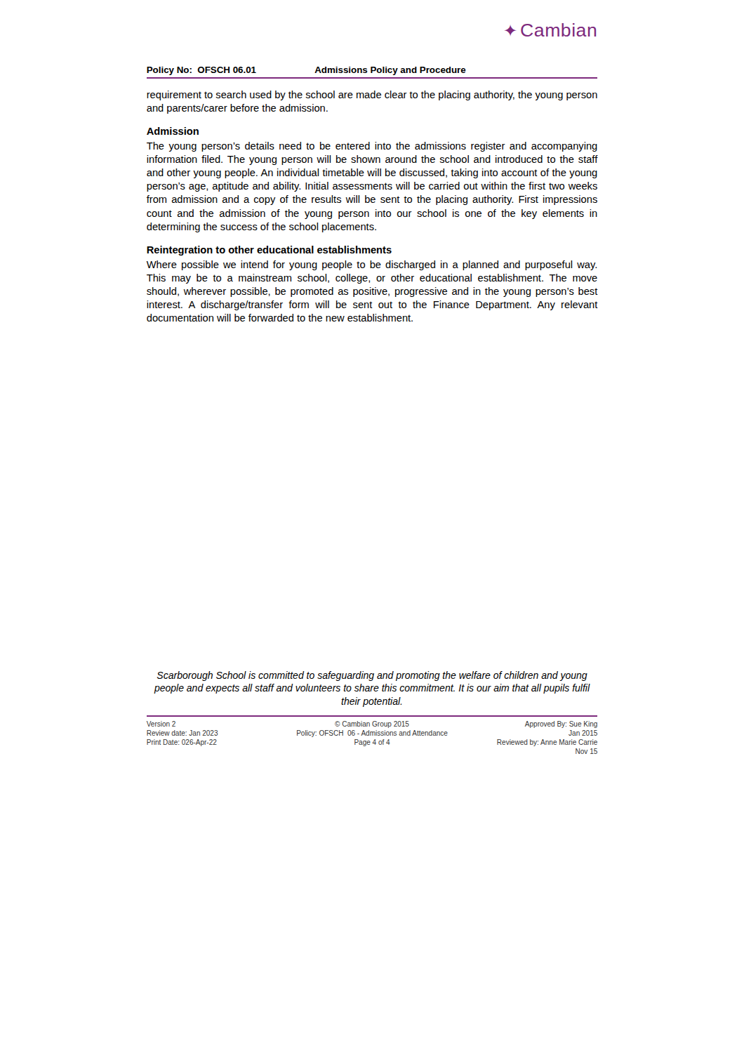✦Cambian
Policy No: OFSCH 06.01 Admissions Policy and Procedure
requirement to search used by the school are made clear to the placing authority, the young person and parents/carer before the admission.
Admission
The young person’s details need to be entered into the admissions register and accompanying information filed. The young person will be shown around the school and introduced to the staff and other young people. An individual timetable will be discussed, taking into account of the young person’s age, aptitude and ability. Initial assessments will be carried out within the first two weeks from admission and a copy of the results will be sent to the placing authority. First impressions count and the admission of the young person into our school is one of the key elements in determining the success of the school placements.
Reintegration to other educational establishments
Where possible we intend for young people to be discharged in a planned and purposeful way. This may be to a mainstream school, college, or other educational establishment. The move should, wherever possible, be promoted as positive, progressive and in the young person’s best interest. A discharge/transfer form will be sent out to the Finance Department. Any relevant documentation will be forwarded to the new establishment.
Scarborough School is committed to safeguarding and promoting the welfare of children and young people and expects all staff and volunteers to share this commitment. It is our aim that all pupils fulfil their potential.
| Version 2 | © Cambian Group 2015 | Approved By: Sue King |
| Review date: Jan 2023 | Policy: OFSCH 06 - Admissions and Attendance | Jan 2015 |
| Print Date: 026-Apr-22 | Page 4 of 4 | Reviewed by: Anne Marie Carrie |
| | | Nov 15 |